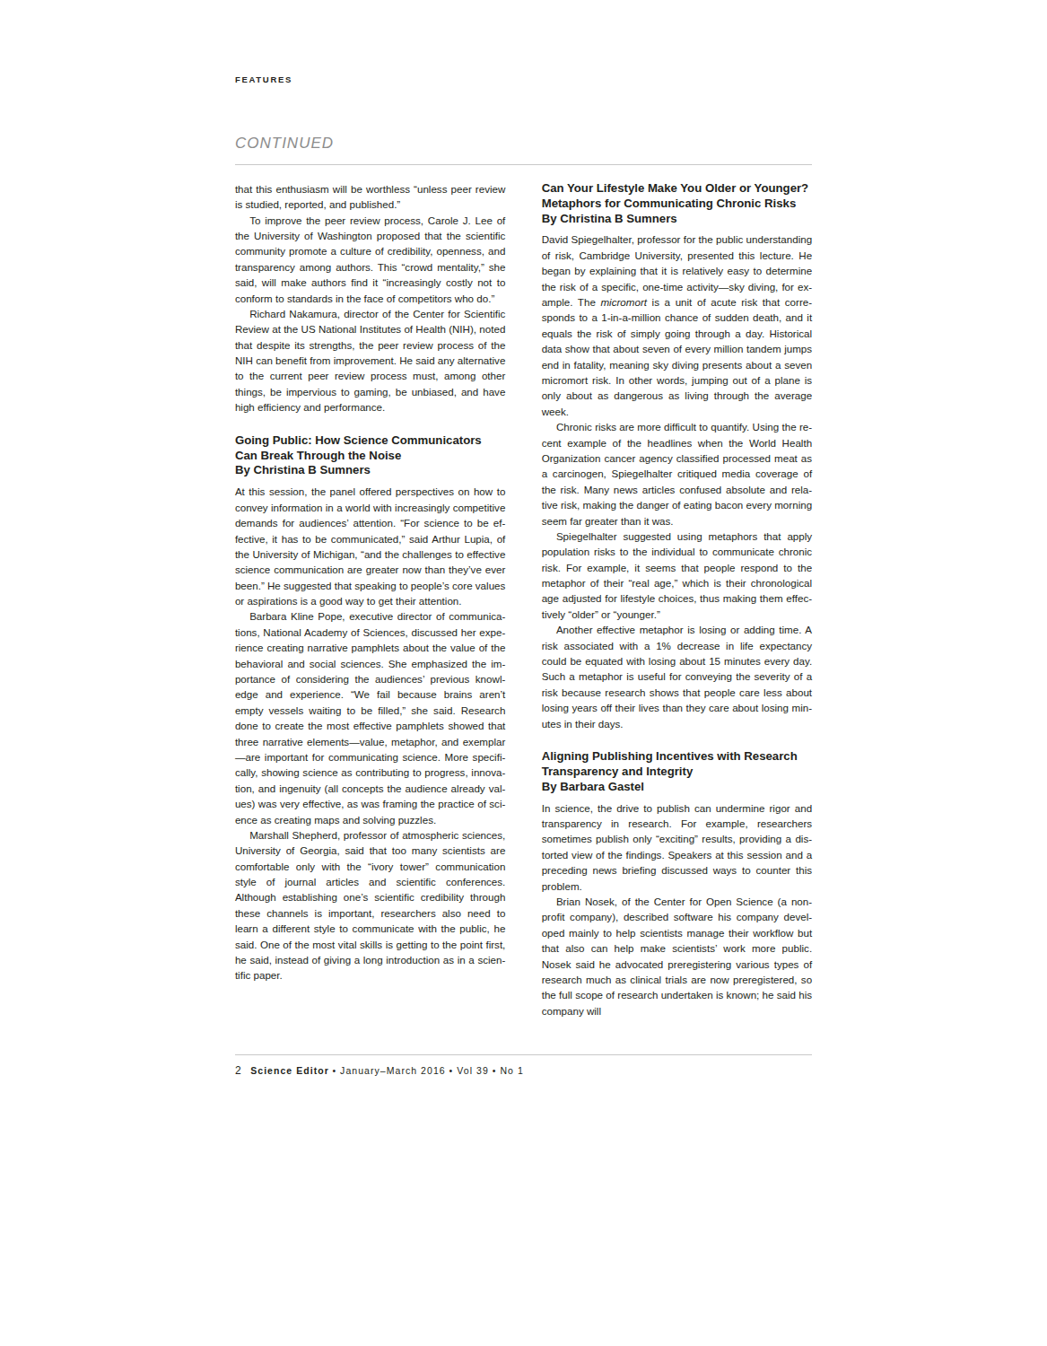Features
Continued
that this enthusiasm will be worthless “unless peer review is studied, reported, and published.”
To improve the peer review process, Carole J. Lee of the University of Washington proposed that the scientific community promote a culture of credibility, openness, and transparency among authors. This “crowd mentality,” she said, will make authors find it “increasingly costly not to conform to standards in the face of competitors who do.”
Richard Nakamura, director of the Center for Scientific Review at the US National Institutes of Health (NIH), noted that despite its strengths, the peer review process of the NIH can benefit from improvement. He said any alternative to the current peer review process must, among other things, be impervious to gaming, be unbiased, and have high efficiency and performance.
Going Public: How Science Communicators Can Break Through the Noise
By Christina B Sumners
At this session, the panel offered perspectives on how to convey information in a world with increasingly competitive demands for audiences’ attention. “For science to be effective, it has to be communicated,” said Arthur Lupia, of the University of Michigan, “and the challenges to effective science communication are greater now than they’ve ever been.” He suggested that speaking to people’s core values or aspirations is a good way to get their attention.
Barbara Kline Pope, executive director of communications, National Academy of Sciences, discussed her experience creating narrative pamphlets about the value of the behavioral and social sciences. She emphasized the importance of considering the audiences’ previous knowledge and experience. “We fail because brains aren’t empty vessels waiting to be filled,” she said. Research done to create the most effective pamphlets showed that three narrative elements—value, metaphor, and exemplar—are important for communicating science. More specifically, showing science as contributing to progress, innovation, and ingenuity (all concepts the audience already values) was very effective, as was framing the practice of science as creating maps and solving puzzles.
Marshall Shepherd, professor of atmospheric sciences, University of Georgia, said that too many scientists are comfortable only with the “ivory tower” communication style of journal articles and scientific conferences. Although establishing one’s scientific credibility through these channels is important, researchers also need to learn a different style to communicate with the public, he said. One of the most vital skills is getting to the point first, he said, instead of giving a long introduction as in a scientific paper.
Can Your Lifestyle Make You Older or Younger? Metaphors for Communicating Chronic Risks
By Christina B Sumners
David Spiegelhalter, professor for the public understanding of risk, Cambridge University, presented this lecture. He began by explaining that it is relatively easy to determine the risk of a specific, one-time activity—sky diving, for example. The micromort is a unit of acute risk that corresponds to a 1-in-a-million chance of sudden death, and it equals the risk of simply going through a day. Historical data show that about seven of every million tandem jumps end in fatality, meaning sky diving presents about a seven micromort risk. In other words, jumping out of a plane is only about as dangerous as living through the average week.
Chronic risks are more difficult to quantify. Using the recent example of the headlines when the World Health Organization cancer agency classified processed meat as a carcinogen, Spiegelhalter critiqued media coverage of the risk. Many news articles confused absolute and relative risk, making the danger of eating bacon every morning seem far greater than it was.
Spiegelhalter suggested using metaphors that apply population risks to the individual to communicate chronic risk. For example, it seems that people respond to the metaphor of their “real age,” which is their chronological age adjusted for lifestyle choices, thus making them effectively “older” or “younger.”
Another effective metaphor is losing or adding time. A risk associated with a 1% decrease in life expectancy could be equated with losing about 15 minutes every day. Such a metaphor is useful for conveying the severity of a risk because research shows that people care less about losing years off their lives than they care about losing minutes in their days.
Aligning Publishing Incentives with Research Transparency and Integrity
By Barbara Gastel
In science, the drive to publish can undermine rigor and transparency in research. For example, researchers sometimes publish only “exciting” results, providing a distorted view of the findings. Speakers at this session and a preceding news briefing discussed ways to counter this problem.
Brian Nosek, of the Center for Open Science (a nonprofit company), described software his company developed mainly to help scientists manage their workflow but that also can help make scientists’ work more public. Nosek said he advocated preregistering various types of research much as clinical trials are now preregistered, so the full scope of research undertaken is known; he said his company will
2 Science Editor • January–March 2016 • Vol 39 • No 1